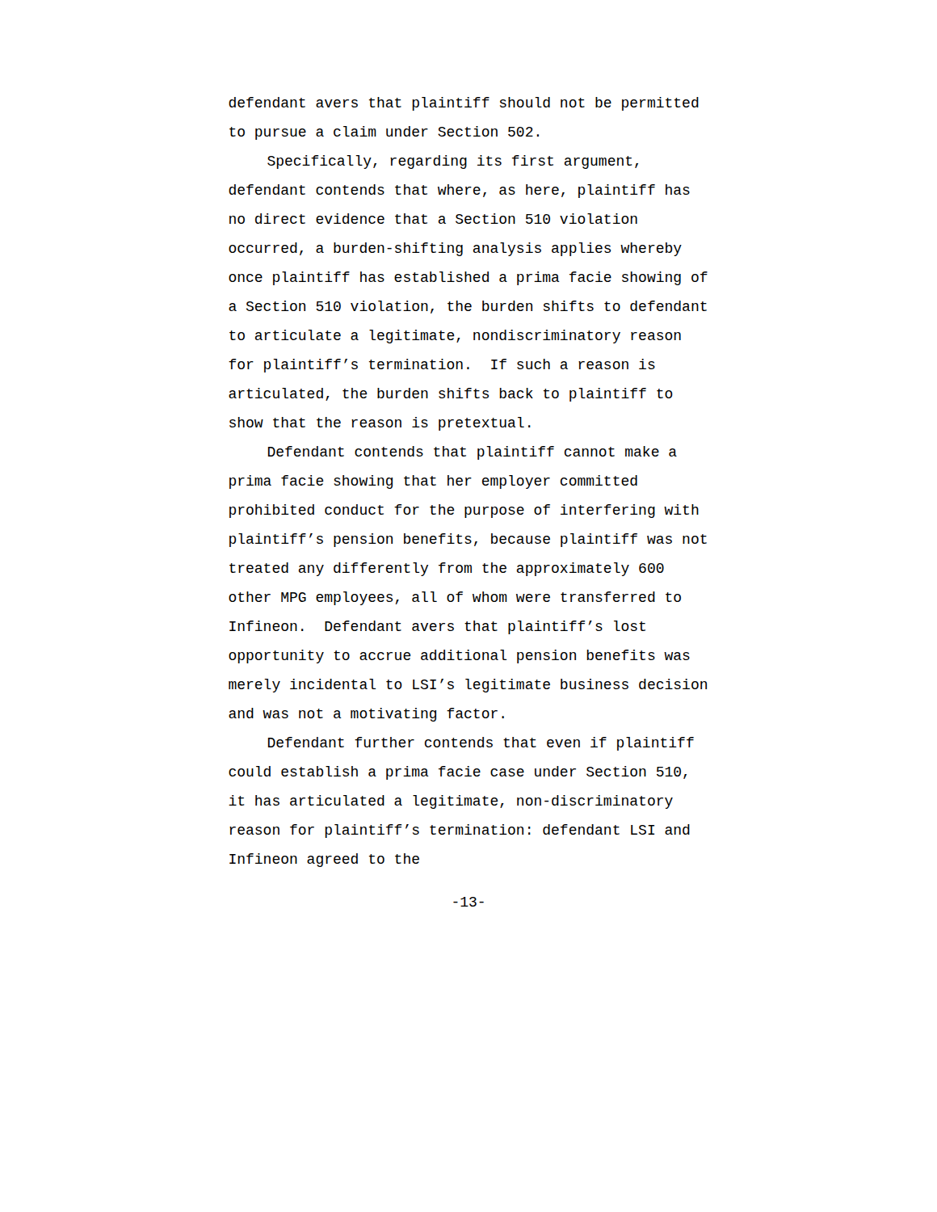defendant avers that plaintiff should not be permitted to pursue a claim under Section 502.
Specifically, regarding its first argument, defendant contends that where, as here, plaintiff has no direct evidence that a Section 510 violation occurred, a burden-shifting analysis applies whereby once plaintiff has established a prima facie showing of a Section 510 violation, the burden shifts to defendant to articulate a legitimate, nondiscriminatory reason for plaintiff’s termination. If such a reason is articulated, the burden shifts back to plaintiff to show that the reason is pretextual.
Defendant contends that plaintiff cannot make a prima facie showing that her employer committed prohibited conduct for the purpose of interfering with plaintiff’s pension benefits, because plaintiff was not treated any differently from the approximately 600 other MPG employees, all of whom were transferred to Infineon. Defendant avers that plaintiff’s lost opportunity to accrue additional pension benefits was merely incidental to LSI’s legitimate business decision and was not a motivating factor.
Defendant further contends that even if plaintiff could establish a prima facie case under Section 510, it has articulated a legitimate, non-discriminatory reason for plaintiff’s termination: defendant LSI and Infineon agreed to the
-13-